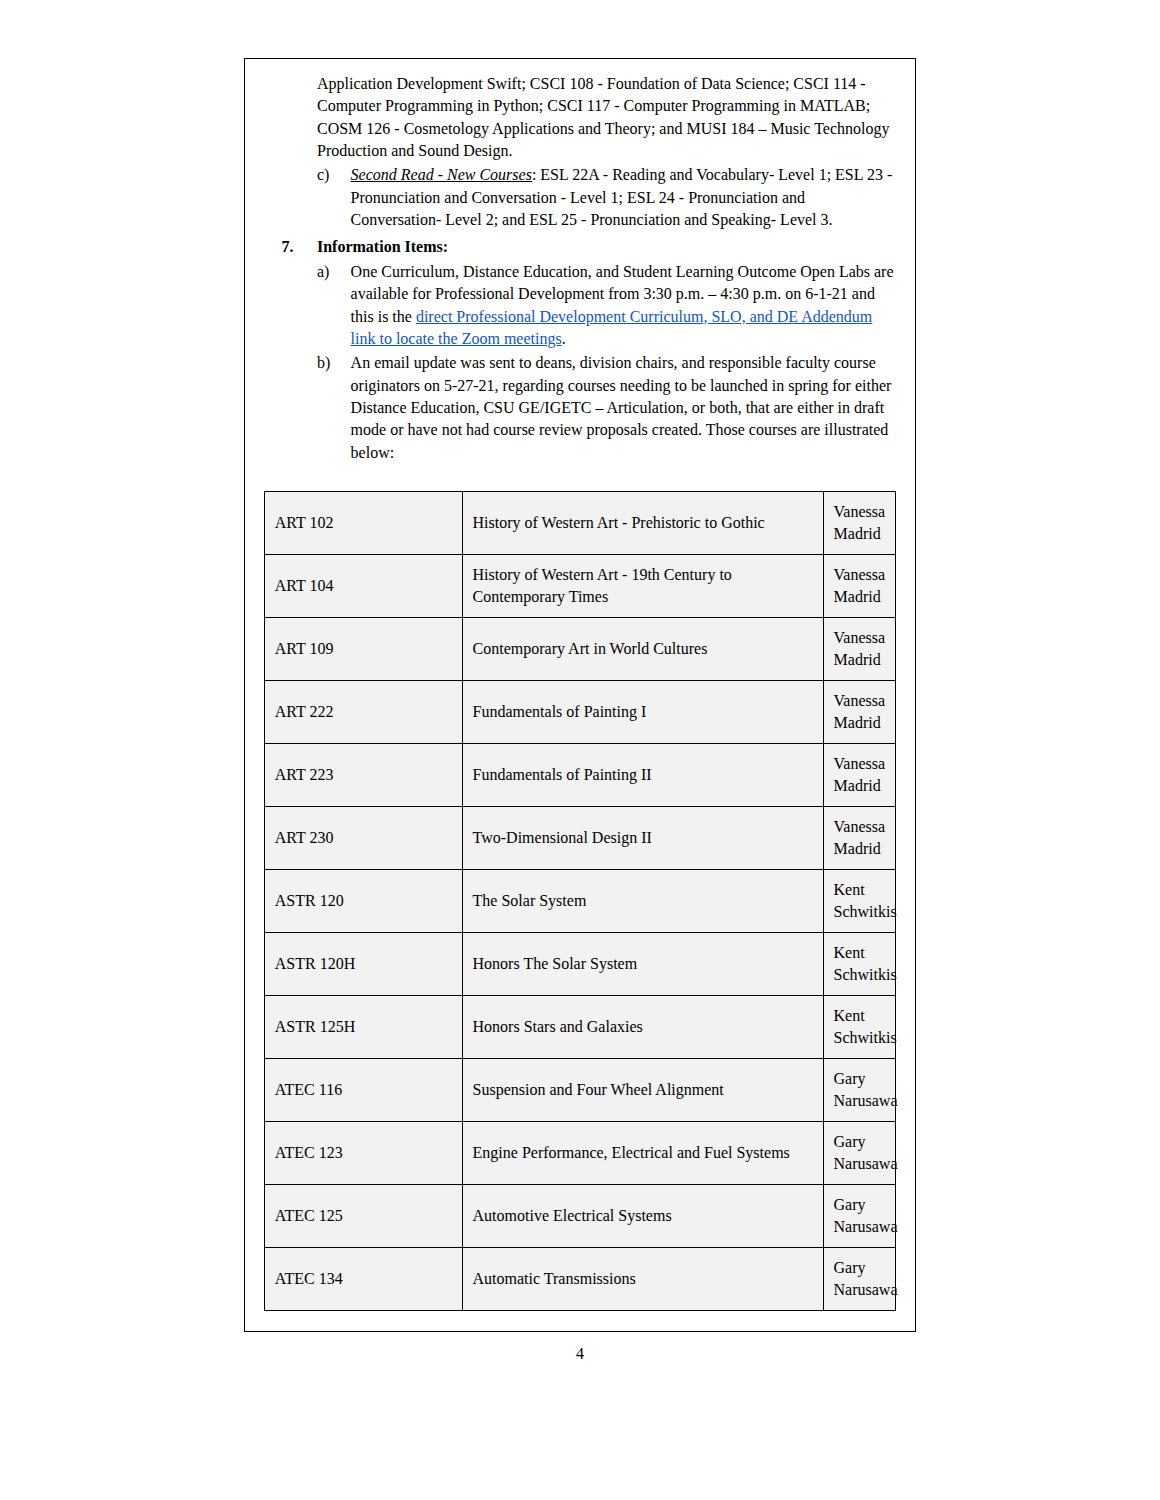Application Development Swift; CSCI 108 - Foundation of Data Science; CSCI 114 - Computer Programming in Python; CSCI 117 - Computer Programming in MATLAB; COSM 126 - Cosmetology Applications and Theory; and MUSI 184 – Music Technology Production and Sound Design.
c) Second Read - New Courses: ESL 22A - Reading and Vocabulary- Level 1; ESL 23 - Pronunciation and Conversation - Level 1; ESL 24 - Pronunciation and Conversation- Level 2; and ESL 25 - Pronunciation and Speaking- Level 3.
7. Information Items:
a) One Curriculum, Distance Education, and Student Learning Outcome Open Labs are available for Professional Development from 3:30 p.m. – 4:30 p.m. on 6-1-21 and this is the direct Professional Development Curriculum, SLO, and DE Addendum link to locate the Zoom meetings.
b) An email update was sent to deans, division chairs, and responsible faculty course originators on 5-27-21, regarding courses needing to be launched in spring for either Distance Education, CSU GE/IGETC – Articulation, or both, that are either in draft mode or have not had course review proposals created. Those courses are illustrated below:
| ART 102 | History of Western Art - Prehistoric to Gothic | Vanessa Madrid |
| ART 104 | History of Western Art - 19th Century to Contemporary Times | Vanessa Madrid |
| ART 109 | Contemporary Art in World Cultures | Vanessa Madrid |
| ART 222 | Fundamentals of Painting I | Vanessa Madrid |
| ART 223 | Fundamentals of Painting II | Vanessa Madrid |
| ART 230 | Two-Dimensional Design II | Vanessa Madrid |
| ASTR 120 | The Solar System | Kent Schwitkis |
| ASTR 120H | Honors The Solar System | Kent Schwitkis |
| ASTR 125H | Honors Stars and Galaxies | Kent Schwitkis |
| ATEC 116 | Suspension and Four Wheel Alignment | Gary Narusawa |
| ATEC 123 | Engine Performance, Electrical and Fuel Systems | Gary Narusawa |
| ATEC 125 | Automotive Electrical Systems | Gary Narusawa |
| ATEC 134 | Automatic Transmissions | Gary Narusawa |
4